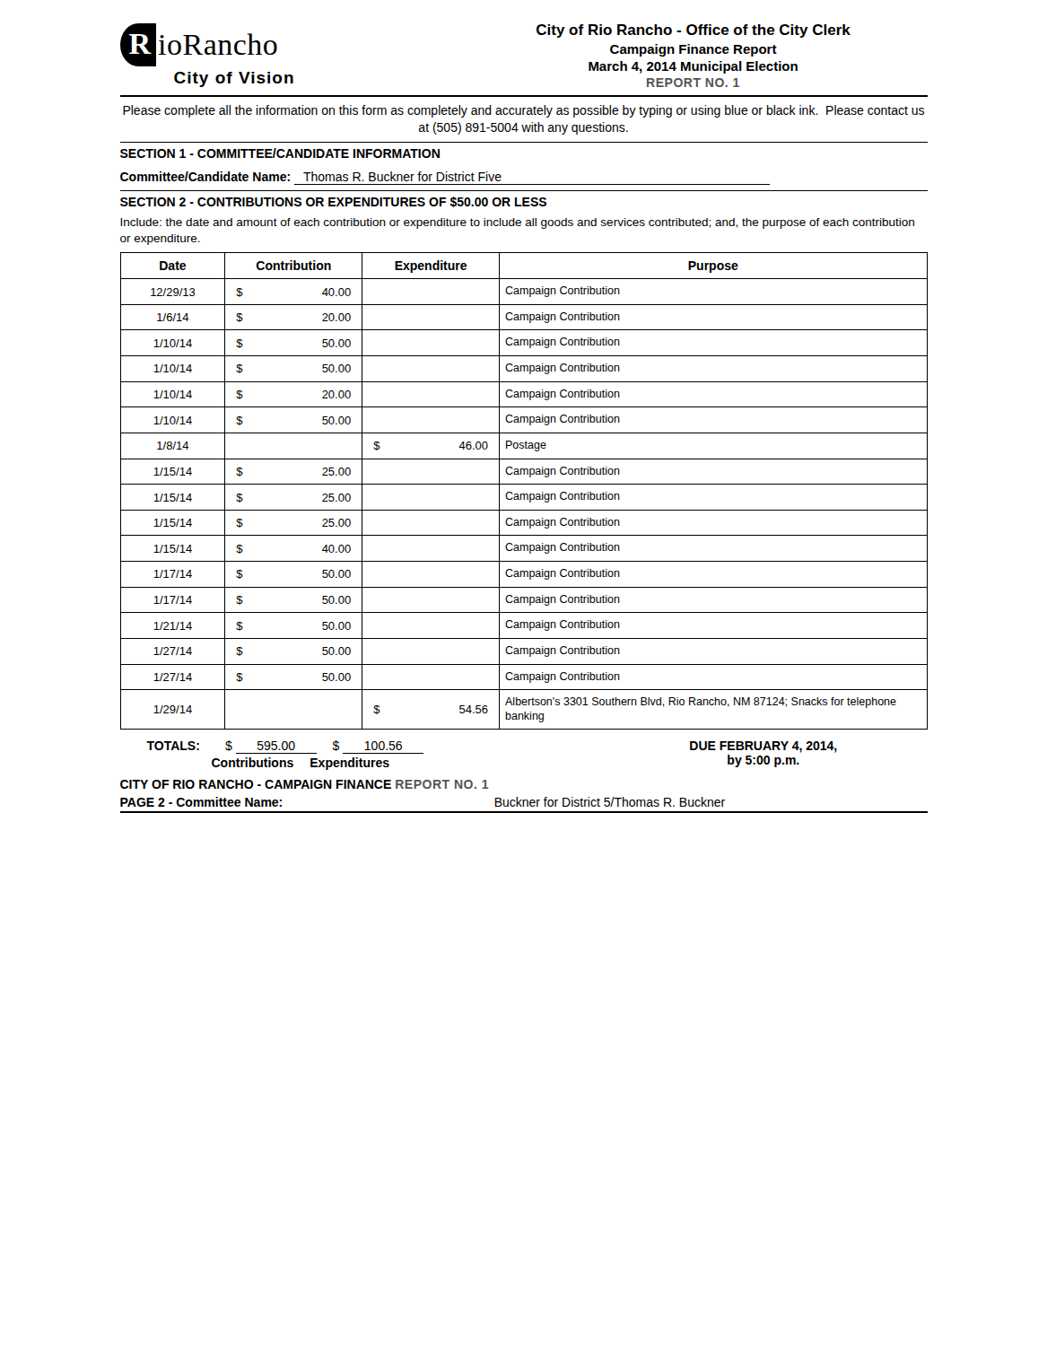RioRancho
City of Vision
City of Rio Rancho - Office of the City Clerk
Campaign Finance Report
March 4, 2014 Municipal Election
REPORT NO. 1
Please complete all the information on this form as completely and accurately as possible by typing or using blue or black ink. Please contact us at (505) 891-5004 with any questions.
SECTION 1 - COMMITTEE/CANDIDATE INFORMATION
Committee/Candidate Name: Thomas R. Buckner for District Five
SECTION 2 - CONTRIBUTIONS OR EXPENDITURES OF $50.00 OR LESS
Include: the date and amount of each contribution or expenditure to include all goods and services contributed; and, the purpose of each contribution or expenditure.
| Date | Contribution | Expenditure | Purpose |
| --- | --- | --- | --- |
| 12/29/13 | $ 40.00 | | Campaign Contribution |
| 1/6/14 | $ 20.00 | | Campaign Contribution |
| 1/10/14 | $ 50.00 | | Campaign Contribution |
| 1/10/14 | $ 50.00 | | Campaign Contribution |
| 1/10/14 | $ 20.00 | | Campaign Contribution |
| 1/10/14 | $ 50.00 | | Campaign Contribution |
| 1/8/14 | | $ 46.00 | Postage |
| 1/15/14 | $ 25.00 | | Campaign Contribution |
| 1/15/14 | $ 25.00 | | Campaign Contribution |
| 1/15/14 | $ 25.00 | | Campaign Contribution |
| 1/15/14 | $ 40.00 | | Campaign Contribution |
| 1/17/14 | $ 50.00 | | Campaign Contribution |
| 1/17/14 | $ 50.00 | | Campaign Contribution |
| 1/21/14 | $ 50.00 | | Campaign Contribution |
| 1/27/14 | $ 50.00 | | Campaign Contribution |
| 1/27/14 | $ 50.00 | | Campaign Contribution |
| 1/29/14 | | $ 54.56 | Albertson's 3301 Southern Blvd, Rio Rancho, NM 87124; Snacks for telephone banking |
TOTALS: $ 595.00 $ 100.56
Contributions Expenditures
DUE FEBRUARY 4, 2014,
by 5:00 p.m.
CITY OF RIO RANCHO - CAMPAIGN FINANCE REPORT NO. 1
PAGE 2 - Committee Name: Buckner for District 5/Thomas R. Buckner